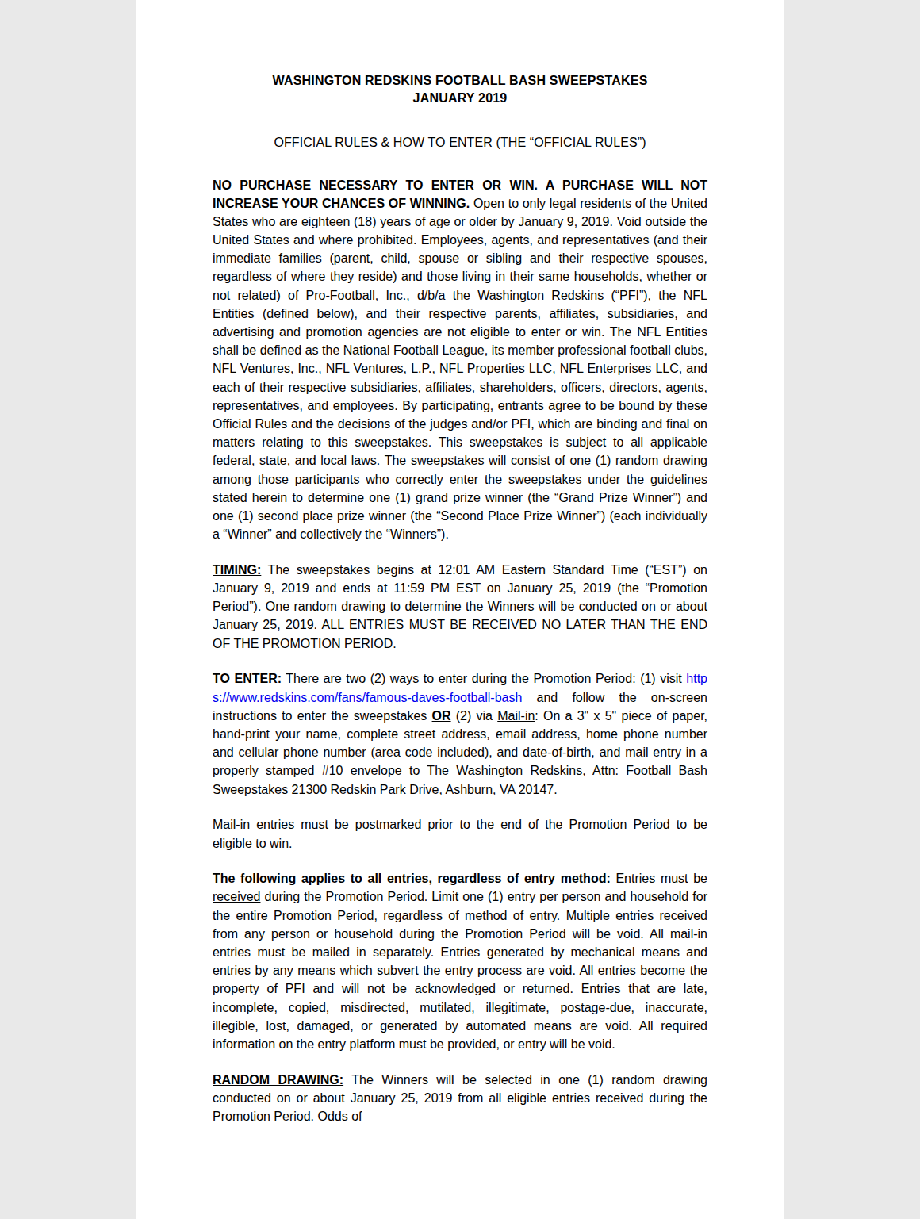WASHINGTON REDSKINS FOOTBALL BASH SWEEPSTAKES
JANUARY 2019
OFFICIAL RULES & HOW TO ENTER (THE “OFFICIAL RULES”)
NO PURCHASE NECESSARY TO ENTER OR WIN. A PURCHASE WILL NOT INCREASE YOUR CHANCES OF WINNING. Open to only legal residents of the United States who are eighteen (18) years of age or older by January 9, 2019. Void outside the United States and where prohibited. Employees, agents, and representatives (and their immediate families (parent, child, spouse or sibling and their respective spouses, regardless of where they reside) and those living in their same households, whether or not related) of Pro-Football, Inc., d/b/a the Washington Redskins (“PFI”), the NFL Entities (defined below), and their respective parents, affiliates, subsidiaries, and advertising and promotion agencies are not eligible to enter or win. The NFL Entities shall be defined as the National Football League, its member professional football clubs, NFL Ventures, Inc., NFL Ventures, L.P., NFL Properties LLC, NFL Enterprises LLC, and each of their respective subsidiaries, affiliates, shareholders, officers, directors, agents, representatives, and employees. By participating, entrants agree to be bound by these Official Rules and the decisions of the judges and/or PFI, which are binding and final on matters relating to this sweepstakes. This sweepstakes is subject to all applicable federal, state, and local laws. The sweepstakes will consist of one (1) random drawing among those participants who correctly enter the sweepstakes under the guidelines stated herein to determine one (1) grand prize winner (the “Grand Prize Winner”) and one (1) second place prize winner (the “Second Place Prize Winner”) (each individually a “Winner” and collectively the “Winners”).
TIMING: The sweepstakes begins at 12:01 AM Eastern Standard Time (“EST”) on January 9, 2019 and ends at 11:59 PM EST on January 25, 2019 (the “Promotion Period”). One random drawing to determine the Winners will be conducted on or about January 25, 2019. ALL ENTRIES MUST BE RECEIVED NO LATER THAN THE END OF THE PROMOTION PERIOD.
TO ENTER: There are two (2) ways to enter during the Promotion Period: (1) visit https://www.redskins.com/fans/famous-daves-football-bash and follow the on-screen instructions to enter the sweepstakes OR (2) via Mail-in: On a 3" x 5" piece of paper, hand-print your name, complete street address, email address, home phone number and cellular phone number (area code included), and date-of-birth, and mail entry in a properly stamped #10 envelope to The Washington Redskins, Attn: Football Bash Sweepstakes 21300 Redskin Park Drive, Ashburn, VA 20147.
Mail-in entries must be postmarked prior to the end of the Promotion Period to be eligible to win.
The following applies to all entries, regardless of entry method: Entries must be received during the Promotion Period. Limit one (1) entry per person and household for the entire Promotion Period, regardless of method of entry. Multiple entries received from any person or household during the Promotion Period will be void. All mail-in entries must be mailed in separately. Entries generated by mechanical means and entries by any means which subvert the entry process are void. All entries become the property of PFI and will not be acknowledged or returned. Entries that are late, incomplete, copied, misdirected, mutilated, illegitimate, postage-due, inaccurate, illegible, lost, damaged, or generated by automated means are void. All required information on the entry platform must be provided, or entry will be void.
RANDOM DRAWING: The Winners will be selected in one (1) random drawing conducted on or about January 25, 2019 from all eligible entries received during the Promotion Period. Odds of